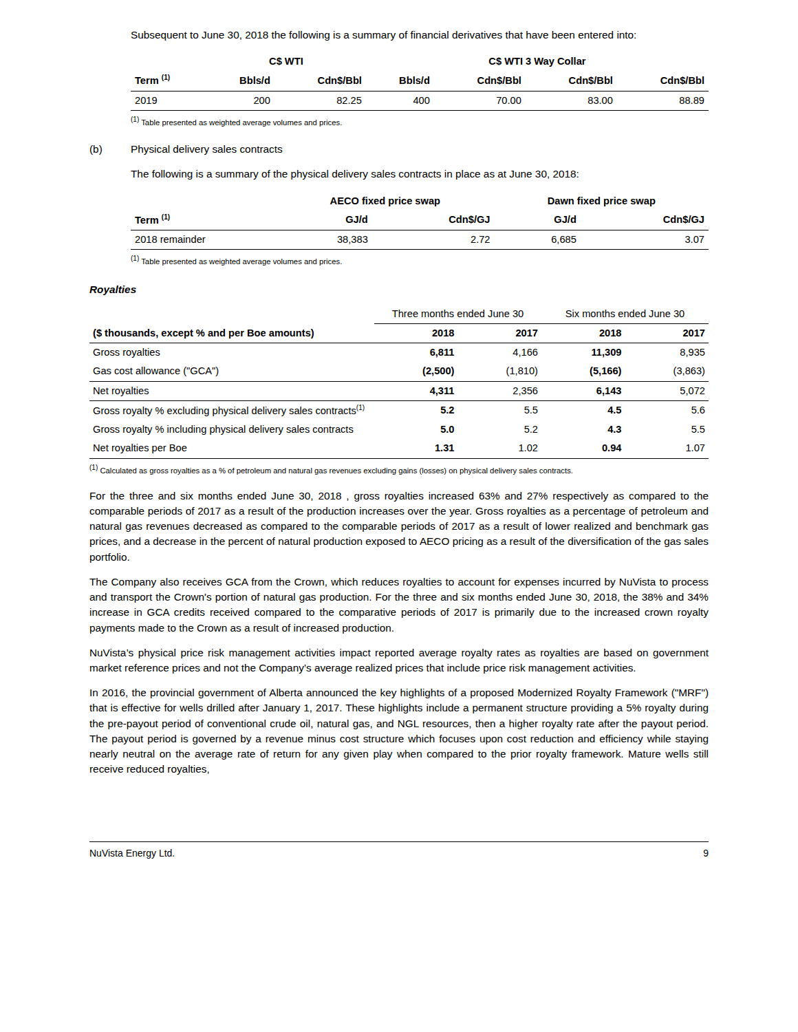Subsequent to June 30, 2018 the following is a summary of financial derivatives that have been entered into:
| | C$ WTI | C$ WTI 3 Way Collar |
| --- | --- | --- |
| Term (1) | Bbls/d | Cdn$/Bbl | Bbls/d | Cdn$/Bbl | Cdn$/Bbl | Cdn$/Bbl |
| 2019 | 200 | 82.25 | 400 | 70.00 | 83.00 | 88.89 |
(1) Table presented as weighted average volumes and prices.
(b) Physical delivery sales contracts
The following is a summary of the physical delivery sales contracts in place as at June 30, 2018:
| | AECO fixed price swap | Dawn fixed price swap |
| --- | --- | --- |
| Term (1) | GJ/d | Cdn$/GJ | GJ/d | Cdn$/GJ |
| 2018 remainder | 38,383 | 2.72 | 6,685 | 3.07 |
(1) Table presented as weighted average volumes and prices.
Royalties
| | Three months ended June 30 | Six months ended June 30 |
| --- | --- | --- |
| ($ thousands, except % and per Boe amounts) | 2018 | 2017 | 2018 | 2017 |
| Gross royalties | 6,811 | 4,166 | 11,309 | 8,935 |
| Gas cost allowance ("GCA") | (2,500) | (1,810) | (5,166) | (3,863) |
| Net royalties | 4,311 | 2,356 | 6,143 | 5,072 |
| Gross royalty % excluding physical delivery sales contracts (1) | 5.2 | 5.5 | 4.5 | 5.6 |
| Gross royalty % including physical delivery sales contracts | 5.0 | 5.2 | 4.3 | 5.5 |
| Net royalties per Boe | 1.31 | 1.02 | 0.94 | 1.07 |
(1) Calculated as gross royalties as a % of petroleum and natural gas revenues excluding gains (losses) on physical delivery sales contracts.
For the three and six months ended June 30, 2018 , gross royalties increased 63% and 27% respectively as compared to the comparable periods of 2017 as a result of the production increases over the year. Gross royalties as a percentage of petroleum and natural gas revenues decreased as compared to the comparable periods of 2017 as a result of lower realized and benchmark gas prices, and a decrease in the percent of natural production exposed to AECO pricing as a result of the diversification of the gas sales portfolio.
The Company also receives GCA from the Crown, which reduces royalties to account for expenses incurred by NuVista to process and transport the Crown's portion of natural gas production. For the three and six months ended June 30, 2018, the 38% and 34% increase in GCA credits received compared to the comparative periods of 2017 is primarily due to the increased crown royalty payments made to the Crown as a result of increased production.
NuVista’s physical price risk management activities impact reported average royalty rates as royalties are based on government market reference prices and not the Company’s average realized prices that include price risk management activities.
In 2016, the provincial government of Alberta announced the key highlights of a proposed Modernized Royalty Framework ("MRF") that is effective for wells drilled after January 1, 2017. These highlights include a permanent structure providing a 5% royalty during the pre-payout period of conventional crude oil, natural gas, and NGL resources, then a higher royalty rate after the payout period. The payout period is governed by a revenue minus cost structure which focuses upon cost reduction and efficiency while staying nearly neutral on the average rate of return for any given play when compared to the prior royalty framework. Mature wells still receive reduced royalties,
NuVista Energy Ltd. 9